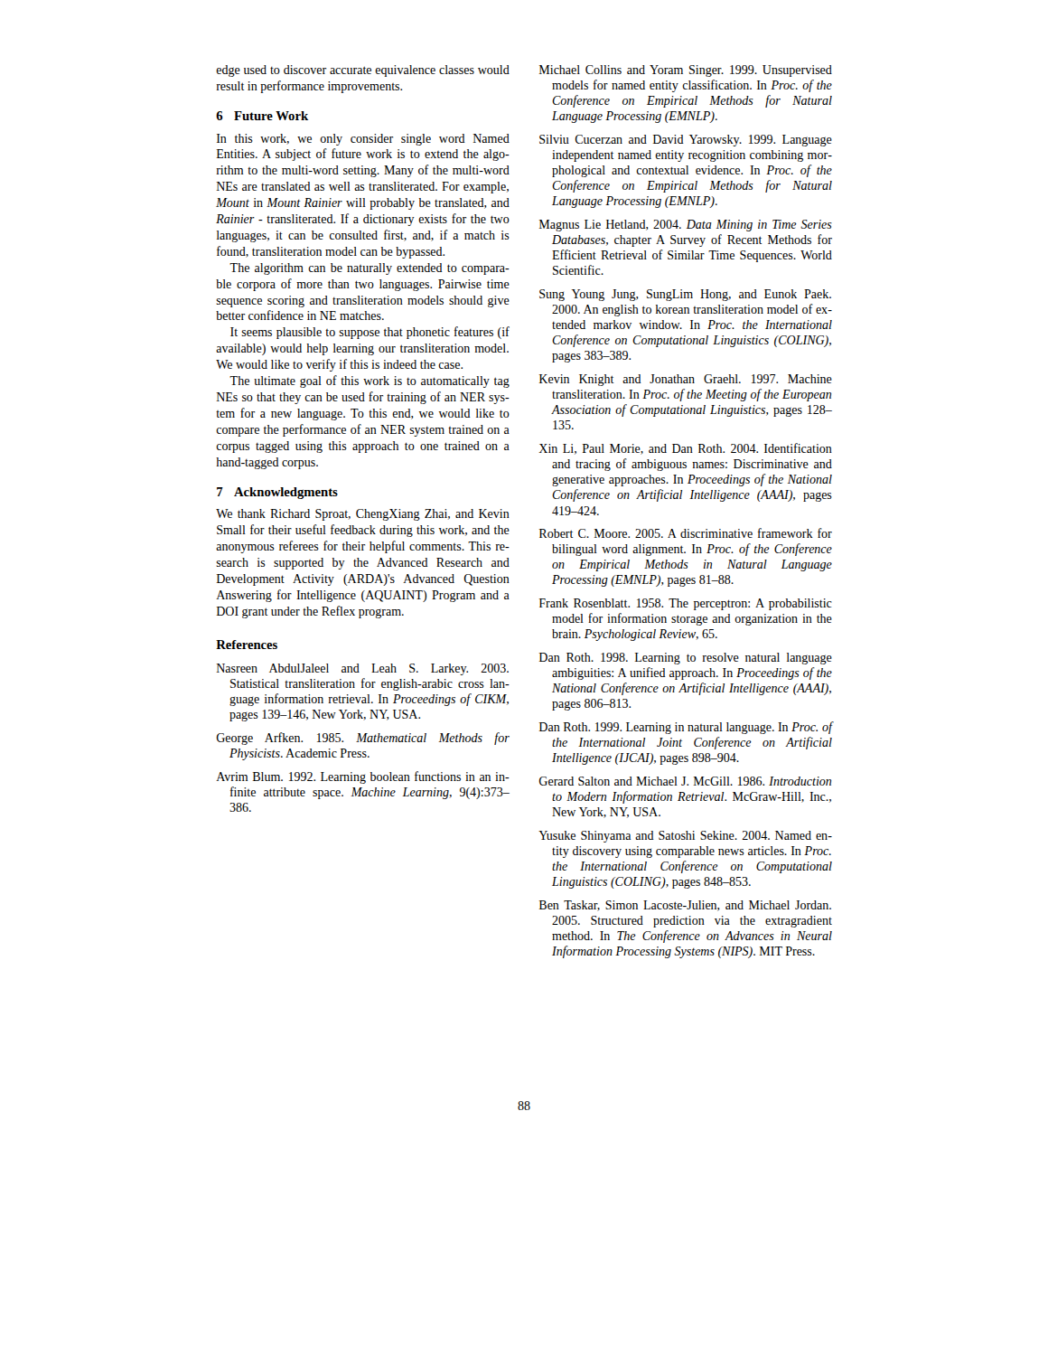edge used to discover accurate equivalence classes would result in performance improvements.
6 Future Work
In this work, we only consider single word Named Entities. A subject of future work is to extend the algorithm to the multi-word setting. Many of the multi-word NEs are translated as well as transliterated. For example, Mount in Mount Rainier will probably be translated, and Rainier - transliterated. If a dictionary exists for the two languages, it can be consulted first, and, if a match is found, transliteration model can be bypassed.
The algorithm can be naturally extended to comparable corpora of more than two languages. Pairwise time sequence scoring and transliteration models should give better confidence in NE matches.
It seems plausible to suppose that phonetic features (if available) would help learning our transliteration model. We would like to verify if this is indeed the case.
The ultimate goal of this work is to automatically tag NEs so that they can be used for training of an NER system for a new language. To this end, we would like to compare the performance of an NER system trained on a corpus tagged using this approach to one trained on a hand-tagged corpus.
7 Acknowledgments
We thank Richard Sproat, ChengXiang Zhai, and Kevin Small for their useful feedback during this work, and the anonymous referees for their helpful comments. This research is supported by the Advanced Research and Development Activity (ARDA)'s Advanced Question Answering for Intelligence (AQUAINT) Program and a DOI grant under the Reflex program.
References
Nasreen AbdulJaleel and Leah S. Larkey. 2003. Statistical transliteration for english-arabic cross language information retrieval. In Proceedings of CIKM, pages 139–146, New York, NY, USA.
George Arfken. 1985. Mathematical Methods for Physicists. Academic Press.
Avrim Blum. 1992. Learning boolean functions in an infinite attribute space. Machine Learning, 9(4):373–386.
Michael Collins and Yoram Singer. 1999. Unsupervised models for named entity classification. In Proc. of the Conference on Empirical Methods for Natural Language Processing (EMNLP).
Silviu Cucerzan and David Yarowsky. 1999. Language independent named entity recognition combining morphological and contextual evidence. In Proc. of the Conference on Empirical Methods for Natural Language Processing (EMNLP).
Magnus Lie Hetland, 2004. Data Mining in Time Series Databases, chapter A Survey of Recent Methods for Efficient Retrieval of Similar Time Sequences. World Scientific.
Sung Young Jung, SungLim Hong, and Eunok Paek. 2000. An english to korean transliteration model of extended markov window. In Proc. the International Conference on Computational Linguistics (COLING), pages 383–389.
Kevin Knight and Jonathan Graehl. 1997. Machine transliteration. In Proc. of the Meeting of the European Association of Computational Linguistics, pages 128–135.
Xin Li, Paul Morie, and Dan Roth. 2004. Identification and tracing of ambiguous names: Discriminative and generative approaches. In Proceedings of the National Conference on Artificial Intelligence (AAAI), pages 419–424.
Robert C. Moore. 2005. A discriminative framework for bilingual word alignment. In Proc. of the Conference on Empirical Methods in Natural Language Processing (EMNLP), pages 81–88.
Frank Rosenblatt. 1958. The perceptron: A probabilistic model for information storage and organization in the brain. Psychological Review, 65.
Dan Roth. 1998. Learning to resolve natural language ambiguities: A unified approach. In Proceedings of the National Conference on Artificial Intelligence (AAAI), pages 806–813.
Dan Roth. 1999. Learning in natural language. In Proc. of the International Joint Conference on Artificial Intelligence (IJCAI), pages 898–904.
Gerard Salton and Michael J. McGill. 1986. Introduction to Modern Information Retrieval. McGraw-Hill, Inc., New York, NY, USA.
Yusuke Shinyama and Satoshi Sekine. 2004. Named entity discovery using comparable news articles. In Proc. the International Conference on Computational Linguistics (COLING), pages 848–853.
Ben Taskar, Simon Lacoste-Julien, and Michael Jordan. 2005. Structured prediction via the extragradient method. In The Conference on Advances in Neural Information Processing Systems (NIPS). MIT Press.
88